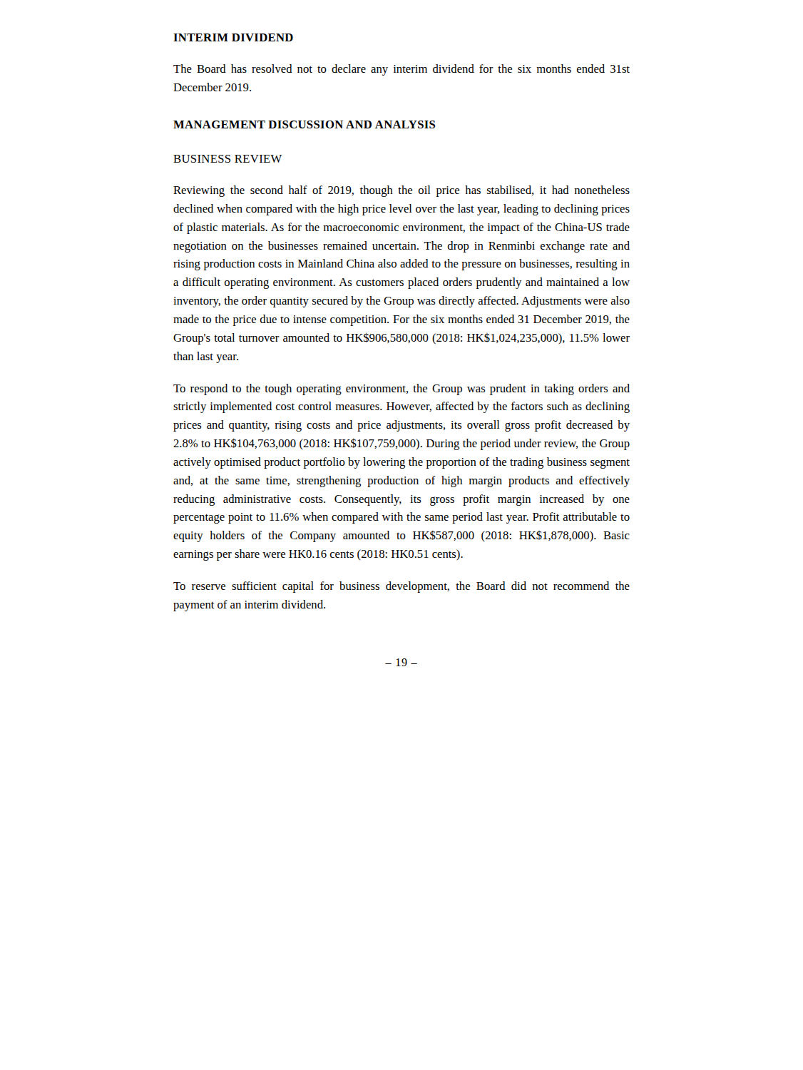INTERIM DIVIDEND
The Board has resolved not to declare any interim dividend for the six months ended 31st December 2019.
MANAGEMENT DISCUSSION AND ANALYSIS
BUSINESS REVIEW
Reviewing the second half of 2019, though the oil price has stabilised, it had nonetheless declined when compared with the high price level over the last year, leading to declining prices of plastic materials. As for the macroeconomic environment, the impact of the China-US trade negotiation on the businesses remained uncertain. The drop in Renminbi exchange rate and rising production costs in Mainland China also added to the pressure on businesses, resulting in a difficult operating environment. As customers placed orders prudently and maintained a low inventory, the order quantity secured by the Group was directly affected. Adjustments were also made to the price due to intense competition. For the six months ended 31 December 2019, the Group's total turnover amounted to HK$906,580,000 (2018: HK$1,024,235,000), 11.5% lower than last year.
To respond to the tough operating environment, the Group was prudent in taking orders and strictly implemented cost control measures. However, affected by the factors such as declining prices and quantity, rising costs and price adjustments, its overall gross profit decreased by 2.8% to HK$104,763,000 (2018: HK$107,759,000). During the period under review, the Group actively optimised product portfolio by lowering the proportion of the trading business segment and, at the same time, strengthening production of high margin products and effectively reducing administrative costs. Consequently, its gross profit margin increased by one percentage point to 11.6% when compared with the same period last year. Profit attributable to equity holders of the Company amounted to HK$587,000 (2018: HK$1,878,000). Basic earnings per share were HK0.16 cents (2018: HK0.51 cents).
To reserve sufficient capital for business development, the Board did not recommend the payment of an interim dividend.
– 19 –